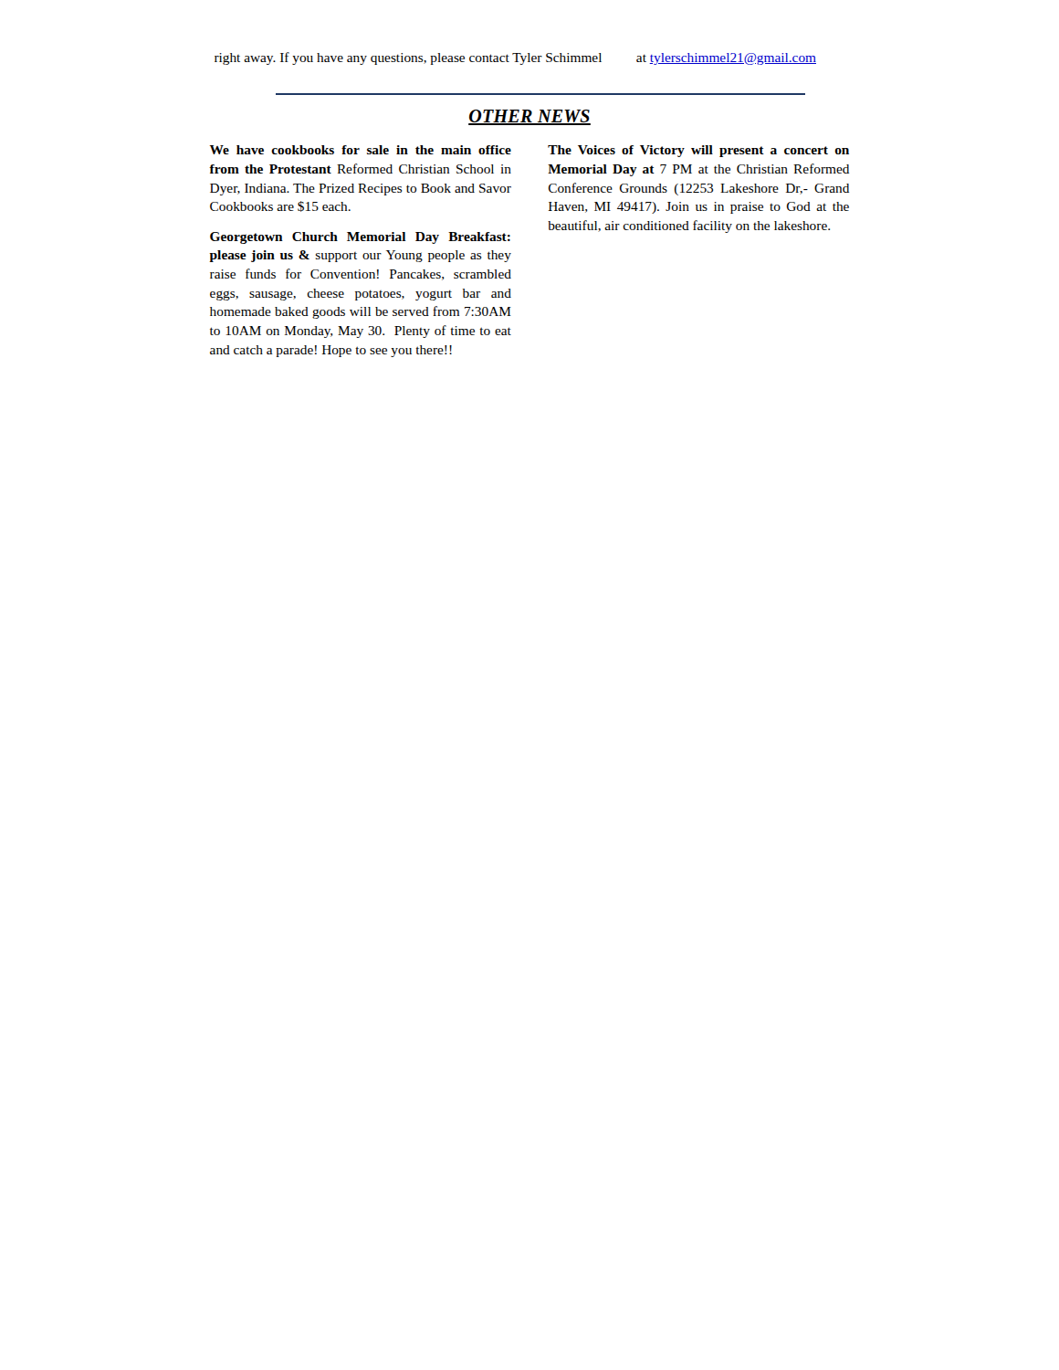right away. If you have any questions, please contact Tyler Schimmel at tylerschimmel21@gmail.com
OTHER NEWS
We have cookbooks for sale in the main office from the Protestant Reformed Christian School in Dyer, Indiana. The Prized Recipes to Book and Savor Cookbooks are $15 each.
Georgetown Church Memorial Day Breakfast: please join us & support our Young people as they raise funds for Convention! Pancakes, scrambled eggs, sausage, cheese potatoes, yogurt bar and homemade baked goods will be served from 7:30AM to 10AM on Monday, May 30. Plenty of time to eat and catch a parade! Hope to see you there!!
The Voices of Victory will present a concert on Memorial Day at 7 PM at the Christian Reformed Conference Grounds (12253 Lakeshore Dr,- Grand Haven, MI 49417). Join us in praise to God at the beautiful, air conditioned facility on the lakeshore.